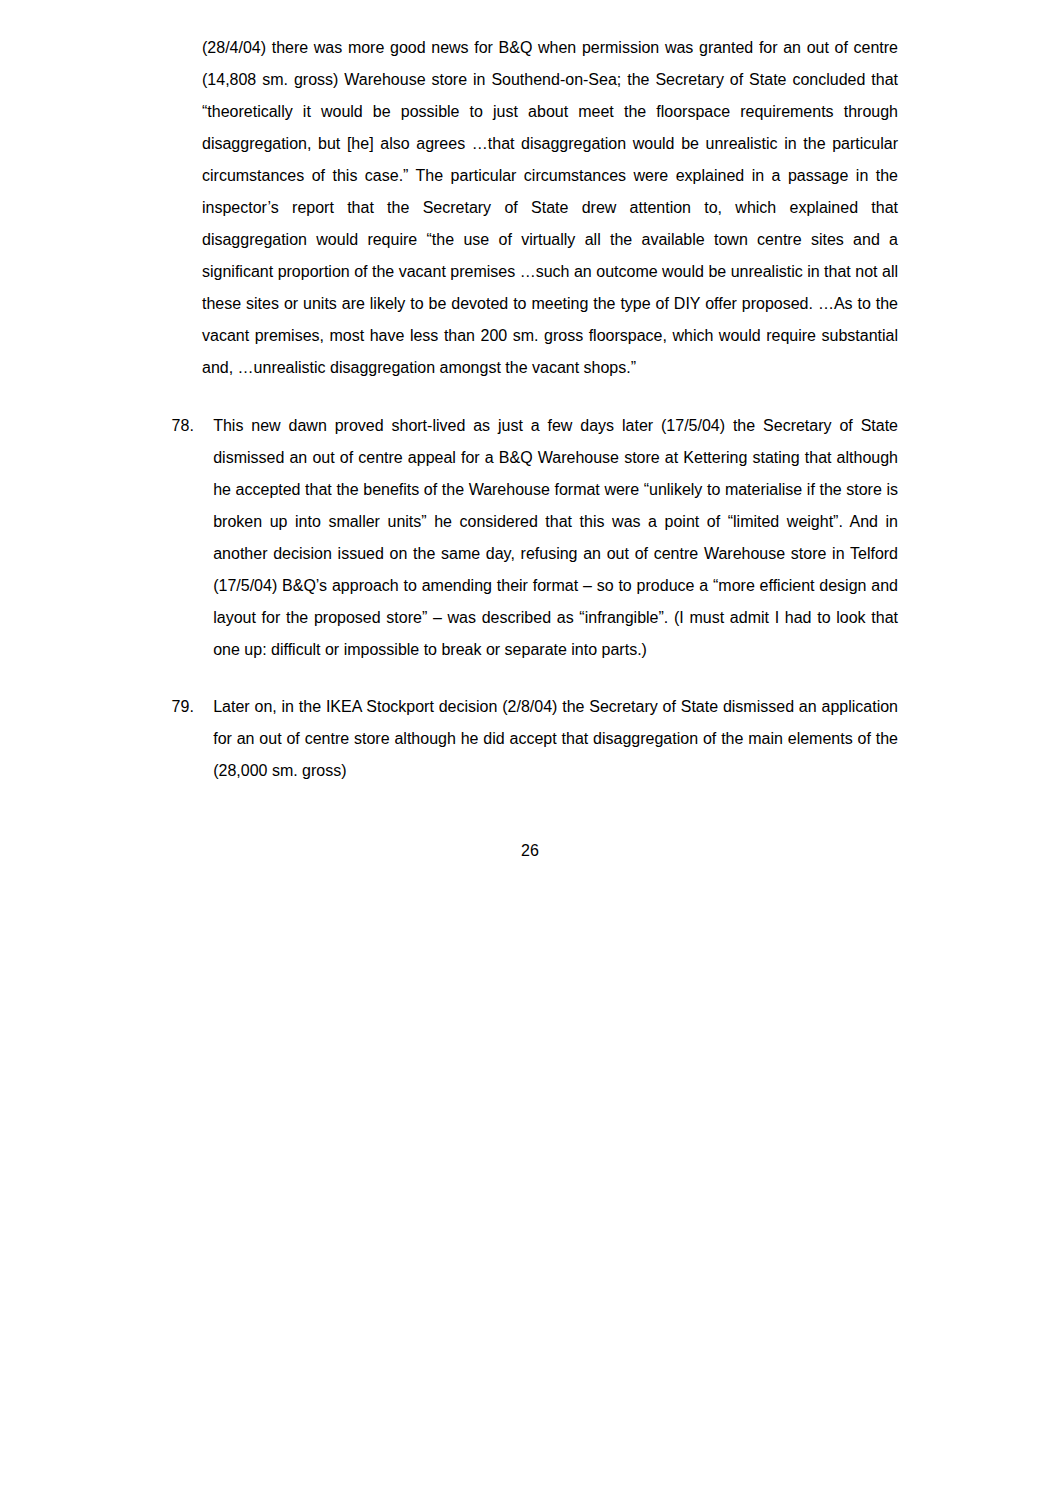(28/4/04) there was more good news for B&Q when permission was granted for an out of centre (14,808 sm. gross) Warehouse store in Southend-on-Sea; the Secretary of State concluded that “theoretically it would be possible to just about meet the floorspace requirements through disaggregation, but [he] also agrees …that disaggregation would be unrealistic in the particular circumstances of this case.” The particular circumstances were explained in a passage in the inspector’s report that the Secretary of State drew attention to, which explained that disaggregation would require “the use of virtually all the available town centre sites and a significant proportion of the vacant premises …such an outcome would be unrealistic in that not all these sites or units are likely to be devoted to meeting the type of DIY offer proposed. …As to the vacant premises, most have less than 200 sm. gross floorspace, which would require substantial and, …unrealistic disaggregation amongst the vacant shops.”
This new dawn proved short-lived as just a few days later (17/5/04) the Secretary of State dismissed an out of centre appeal for a B&Q Warehouse store at Kettering stating that although he accepted that the benefits of the Warehouse format were “unlikely to materialise if the store is broken up into smaller units” he considered that this was a point of “limited weight”. And in another decision issued on the same day, refusing an out of centre Warehouse store in Telford (17/5/04) B&Q’s approach to amending their format – so to produce a “more efficient design and layout for the proposed store” – was described as “infrangible”. (I must admit I had to look that one up: difficult or impossible to break or separate into parts.)
Later on, in the IKEA Stockport decision (2/8/04) the Secretary of State dismissed an application for an out of centre store although he did accept that disaggregation of the main elements of the (28,000 sm. gross)
26